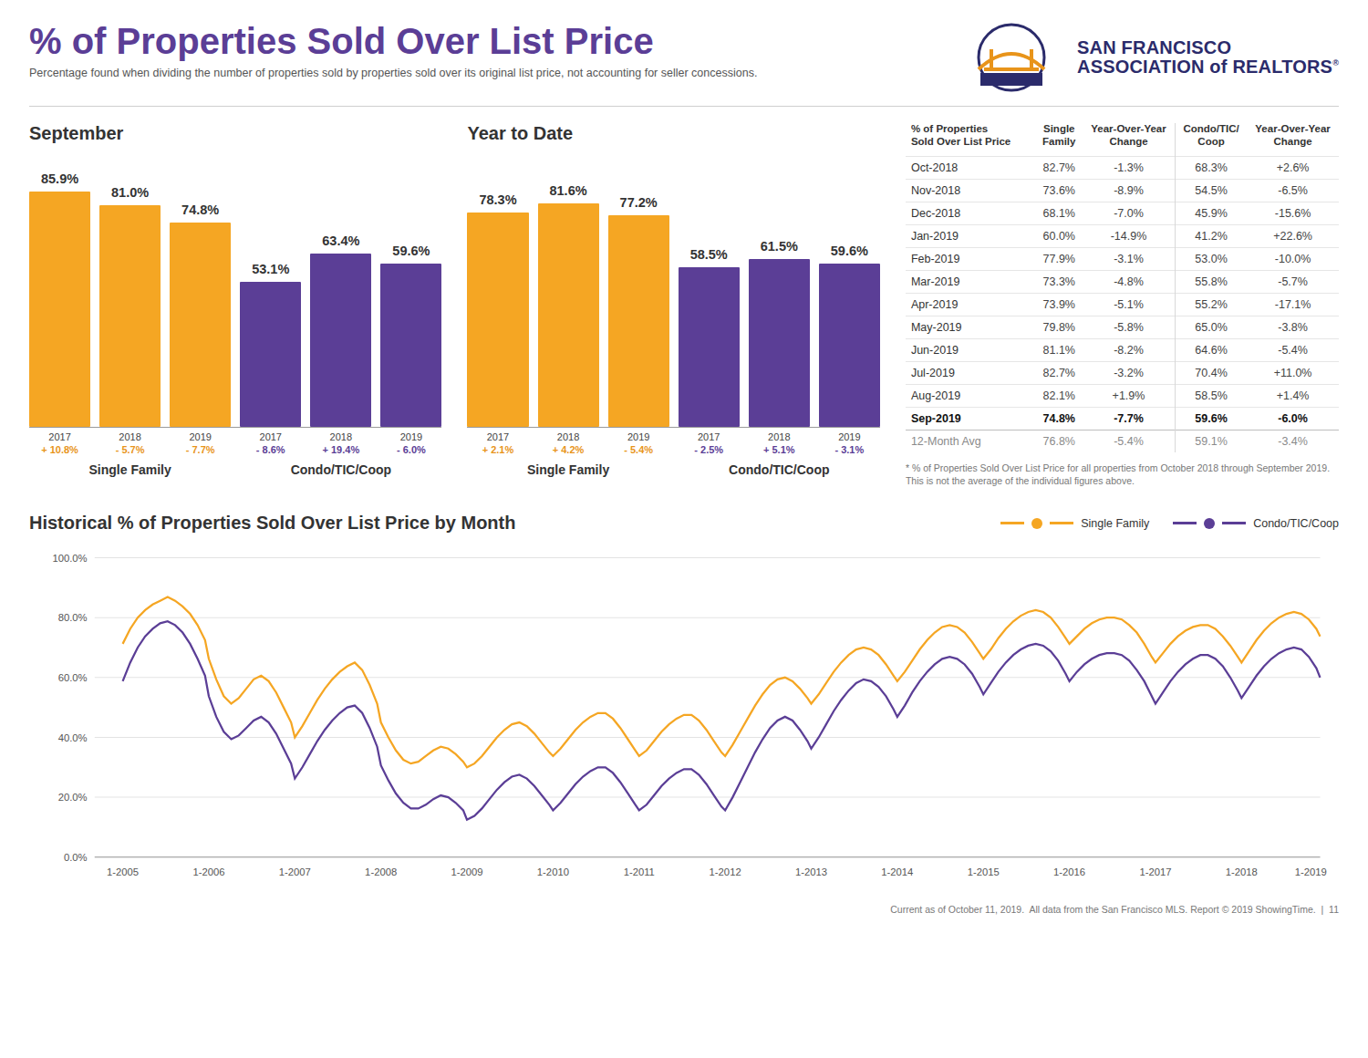% of Properties Sold Over List Price
Percentage found when dividing the number of properties sold by properties sold over its original list price, not accounting for seller concessions.
SAN FRANCISCO
ASSOCIATION of REALTORS®
September
85.9%
81.0%
74.8%
53.1%
63.4%
59.6%
2017
+ 10.8%
2018
- 5.7%
2019
- 7.7%
2017
- 8.6%
2018
+ 19.4%
2019
- 6.0%
Single Family
Condo/TIC/Coop
Year to Date
78.3%
81.6%
77.2%
58.5%
61.5%
59.6%
2017
+ 2.1%
2018
+ 4.2%
2019
- 5.4%
2017
- 2.5%
2018
+ 5.1%
2019
- 3.1%
Single Family
Condo/TIC/Coop
| % of Properties Sold Over List Price | Single Family | Year-Over-Year Change | Condo/TIC/ Coop | Year-Over-Year Change |
| --- | --- | --- | --- | --- |
| Oct-2018 | 82.7% | -1.3% | 68.3% | +2.6% |
| Nov-2018 | 73.6% | -8.9% | 54.5% | -6.5% |
| Dec-2018 | 68.1% | -7.0% | 45.9% | -15.6% |
| Jan-2019 | 60.0% | -14.9% | 41.2% | +22.6% |
| Feb-2019 | 77.9% | -3.1% | 53.0% | -10.0% |
| Mar-2019 | 73.3% | -4.8% | 55.8% | -5.7% |
| Apr-2019 | 73.9% | -5.1% | 55.2% | -17.1% |
| May-2019 | 79.8% | -5.8% | 65.0% | -3.8% |
| Jun-2019 | 81.1% | -8.2% | 64.6% | -5.4% |
| Jul-2019 | 82.7% | -3.2% | 70.4% | +11.0% |
| Aug-2019 | 82.1% | +1.9% | 58.5% | +1.4% |
| Sep-2019 | 74.8% | -7.7% | 59.6% | -6.0% |
| 12-Month Avg | 76.8% | -5.4% | 59.1% | -3.4% |
* % of Properties Sold Over List Price for all properties from October 2018 through September 2019. This is not the average of the individual figures above.
Historical % of Properties Sold Over List Price by Month
Single Family
Condo/TIC/Coop
100.0% 80.0% 60.0% 40.0% 20.0% 0.0% 1-2005 1-2006 1-2007 1-2008 1-2009 1-2010 1-2011 1-2012 1-2013 1-2014 1-2015 1-2016 1-2017 1-2018 1-2019
Current as of October 11, 2019. All data from the San Francisco MLS. Report © 2019 ShowingTime. | 11